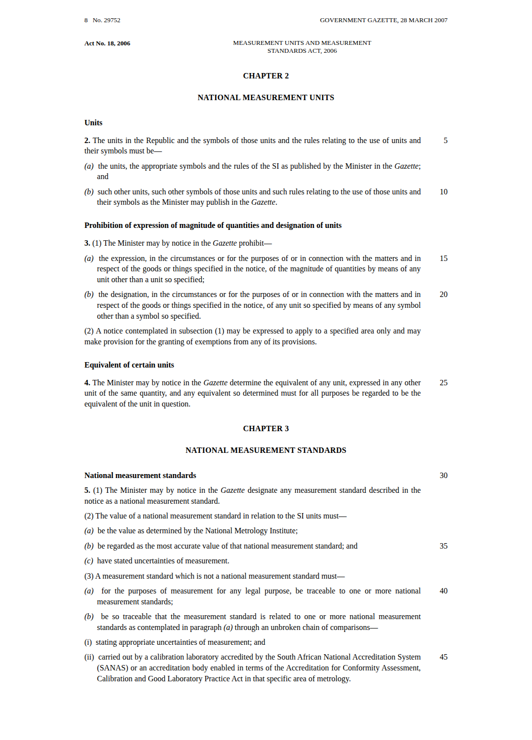8 No. 29752
GOVERNMENT GAZETTE, 28 MARCH 2007
Act No. 18, 2006
MEASUREMENT UNITS AND MEASUREMENT
STANDARDS ACT, 2006
CHAPTER 2
NATIONAL MEASUREMENT UNITS
Units
2. The units in the Republic and the symbols of those units and the rules relating to the use of units and their symbols must be—
5
(a) the units, the appropriate symbols and the rules of the SI as published by the Minister in the Gazette; and
(b) such other units, such other symbols of those units and such rules relating to the use of those units and their symbols as the Minister may publish in the Gazette.
10
Prohibition of expression of magnitude of quantities and designation of units
3. (1) The Minister may by notice in the Gazette prohibit—
(a) the expression, in the circumstances or for the purposes of or in connection with the matters and in respect of the goods or things specified in the notice, of the magnitude of quantities by means of any unit other than a unit so specified;
15
(b) the designation, in the circumstances or for the purposes of or in connection with the matters and in respect of the goods or things specified in the notice, of any unit so specified by means of any symbol other than a symbol so specified.
20
(2) A notice contemplated in subsection (1) may be expressed to apply to a specified area only and may make provision for the granting of exemptions from any of its provisions.
Equivalent of certain units
4. The Minister may by notice in the Gazette determine the equivalent of any unit, expressed in any other unit of the same quantity, and any equivalent so determined must for all purposes be regarded to be the equivalent of the unit in question.
25
CHAPTER 3
NATIONAL MEASUREMENT STANDARDS
National measurement standards
30
5. (1) The Minister may by notice in the Gazette designate any measurement standard described in the notice as a national measurement standard.
(2) The value of a national measurement standard in relation to the SI units must—
(a) be the value as determined by the National Metrology Institute;
(b) be regarded as the most accurate value of that national measurement standard; and
35
(c) have stated uncertainties of measurement.
(3) A measurement standard which is not a national measurement standard must—
(a) for the purposes of measurement for any legal purpose, be traceable to one or more national measurement standards;
40
(b) be so traceable that the measurement standard is related to one or more national measurement standards as contemplated in paragraph (a) through an unbroken chain of comparisons—
(i) stating appropriate uncertainties of measurement; and
(ii) carried out by a calibration laboratory accredited by the South African National Accreditation System (SANAS) or an accreditation body enabled in terms of the Accreditation for Conformity Assessment, Calibration and Good Laboratory Practice Act in that specific area of metrology.
45